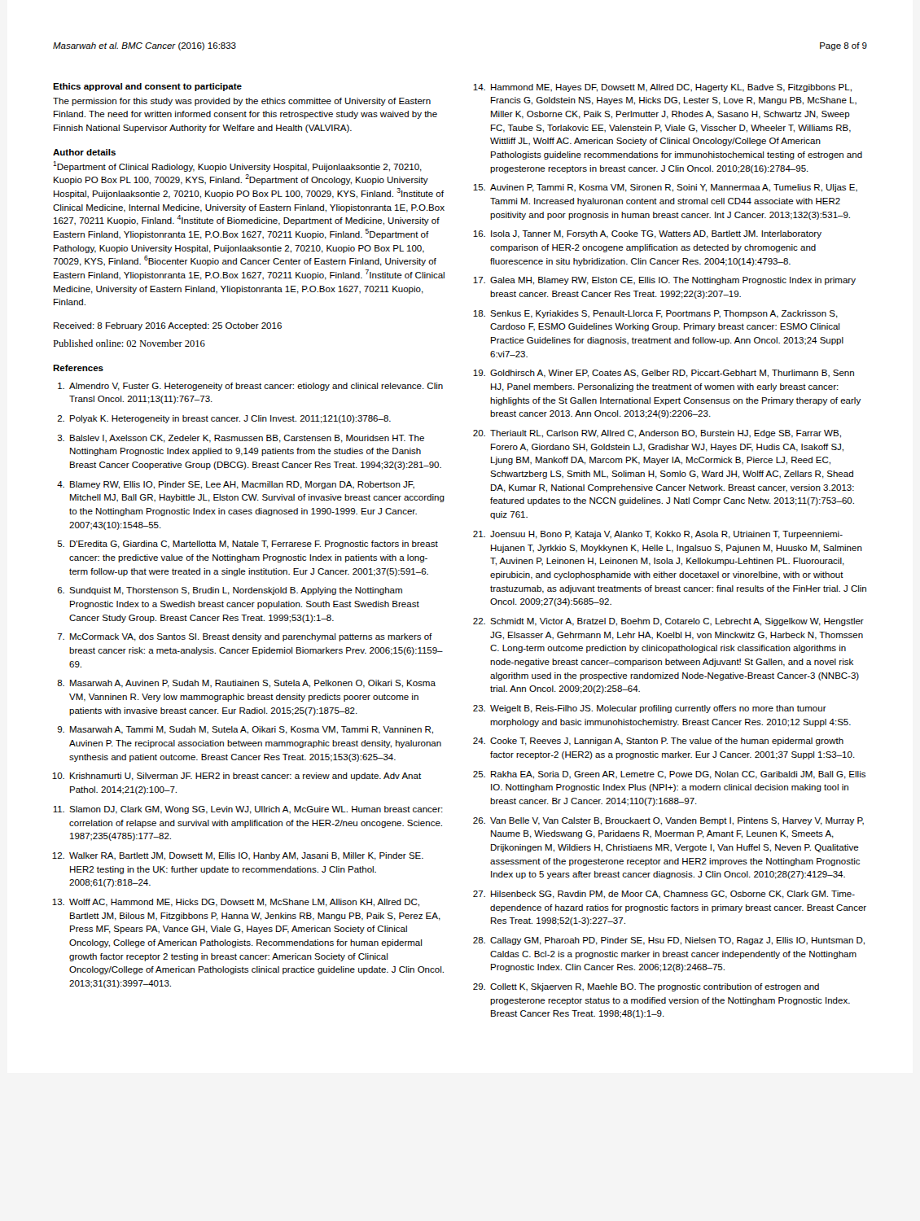Masarwah et al. BMC Cancer (2016) 16:833 Page 8 of 9
Ethics approval and consent to participate
The permission for this study was provided by the ethics committee of University of Eastern Finland. The need for written informed consent for this retrospective study was waived by the Finnish National Supervisor Authority for Welfare and Health (VALVIRA).
Author details
1Department of Clinical Radiology, Kuopio University Hospital, Puijonlaaksontie 2, 70210, Kuopio PO Box PL 100, 70029, KYS, Finland. 2Department of Oncology, Kuopio University Hospital, Puijonlaaksontie 2, 70210, Kuopio PO Box PL 100, 70029, KYS, Finland. 3Institute of Clinical Medicine, Internal Medicine, University of Eastern Finland, Yliopistonranta 1E, P.O.Box 1627, 70211 Kuopio, Finland. 4Institute of Biomedicine, Department of Medicine, University of Eastern Finland, Yliopistonranta 1E, P.O.Box 1627, 70211 Kuopio, Finland. 5Department of Pathology, Kuopio University Hospital, Puijonlaaksontie 2, 70210, Kuopio PO Box PL 100, 70029, KYS, Finland. 6Biocenter Kuopio and Cancer Center of Eastern Finland, University of Eastern Finland, Yliopistonranta 1E, P.O.Box 1627, 70211 Kuopio, Finland. 7Institute of Clinical Medicine, University of Eastern Finland, Yliopistonranta 1E, P.O.Box 1627, 70211 Kuopio, Finland.
Received: 8 February 2016 Accepted: 25 October 2016
Published online: 02 November 2016
References
Almendro V, Fuster G. Heterogeneity of breast cancer: etiology and clinical relevance. Clin Transl Oncol. 2011;13(11):767–73.
Polyak K. Heterogeneity in breast cancer. J Clin Invest. 2011;121(10):3786–8.
Balslev I, Axelsson CK, Zedeler K, Rasmussen BB, Carstensen B, Mouridsen HT. The Nottingham Prognostic Index applied to 9,149 patients from the studies of the Danish Breast Cancer Cooperative Group (DBCG). Breast Cancer Res Treat. 1994;32(3):281–90.
Blamey RW, Ellis IO, Pinder SE, Lee AH, Macmillan RD, Morgan DA, Robertson JF, Mitchell MJ, Ball GR, Haybittle JL, Elston CW. Survival of invasive breast cancer according to the Nottingham Prognostic Index in cases diagnosed in 1990-1999. Eur J Cancer. 2007;43(10):1548–55.
D'Eredita G, Giardina C, Martellotta M, Natale T, Ferrarese F. Prognostic factors in breast cancer: the predictive value of the Nottingham Prognostic Index in patients with a long-term follow-up that were treated in a single institution. Eur J Cancer. 2001;37(5):591–6.
Sundquist M, Thorstenson S, Brudin L, Nordenskjold B. Applying the Nottingham Prognostic Index to a Swedish breast cancer population. South East Swedish Breast Cancer Study Group. Breast Cancer Res Treat. 1999;53(1):1–8.
McCormack VA, dos Santos SI. Breast density and parenchymal patterns as markers of breast cancer risk: a meta-analysis. Cancer Epidemiol Biomarkers Prev. 2006;15(6):1159–69.
Masarwah A, Auvinen P, Sudah M, Rautiainen S, Sutela A, Pelkonen O, Oikari S, Kosma VM, Vanninen R. Very low mammographic breast density predicts poorer outcome in patients with invasive breast cancer. Eur Radiol. 2015;25(7):1875–82.
Masarwah A, Tammi M, Sudah M, Sutela A, Oikari S, Kosma VM, Tammi R, Vanninen R, Auvinen P. The reciprocal association between mammographic breast density, hyaluronan synthesis and patient outcome. Breast Cancer Res Treat. 2015;153(3):625–34.
Krishnamurti U, Silverman JF. HER2 in breast cancer: a review and update. Adv Anat Pathol. 2014;21(2):100–7.
Slamon DJ, Clark GM, Wong SG, Levin WJ, Ullrich A, McGuire WL. Human breast cancer: correlation of relapse and survival with amplification of the HER-2/neu oncogene. Science. 1987;235(4785):177–82.
Walker RA, Bartlett JM, Dowsett M, Ellis IO, Hanby AM, Jasani B, Miller K, Pinder SE. HER2 testing in the UK: further update to recommendations. J Clin Pathol. 2008;61(7):818–24.
Wolff AC, Hammond ME, Hicks DG, Dowsett M, McShane LM, Allison KH, Allred DC, Bartlett JM, Bilous M, Fitzgibbons P, Hanna W, Jenkins RB, Mangu PB, Paik S, Perez EA, Press MF, Spears PA, Vance GH, Viale G, Hayes DF, American Society of Clinical Oncology, College of American Pathologists. Recommendations for human epidermal growth factor receptor 2 testing in breast cancer: American Society of Clinical Oncology/College of American Pathologists clinical practice guideline update. J Clin Oncol. 2013;31(31):3997–4013.
Hammond ME, Hayes DF, Dowsett M, Allred DC, Hagerty KL, Badve S, Fitzgibbons PL, Francis G, Goldstein NS, Hayes M, Hicks DG, Lester S, Love R, Mangu PB, McShane L, Miller K, Osborne CK, Paik S, Perlmutter J, Rhodes A, Sasano H, Schwartz JN, Sweep FC, Taube S, Torlakovic EE, Valenstein P, Viale G, Visscher D, Wheeler T, Williams RB, Wittliff JL, Wolff AC. American Society of Clinical Oncology/College Of American Pathologists guideline recommendations for immunohistochemical testing of estrogen and progesterone receptors in breast cancer. J Clin Oncol. 2010;28(16):2784–95.
Auvinen P, Tammi R, Kosma VM, Sironen R, Soini Y, Mannermaa A, Tumelius R, Uljas E, Tammi M. Increased hyaluronan content and stromal cell CD44 associate with HER2 positivity and poor prognosis in human breast cancer. Int J Cancer. 2013;132(3):531–9.
Isola J, Tanner M, Forsyth A, Cooke TG, Watters AD, Bartlett JM. Interlaboratory comparison of HER-2 oncogene amplification as detected by chromogenic and fluorescence in situ hybridization. Clin Cancer Res. 2004;10(14):4793–8.
Galea MH, Blamey RW, Elston CE, Ellis IO. The Nottingham Prognostic Index in primary breast cancer. Breast Cancer Res Treat. 1992;22(3):207–19.
Senkus E, Kyriakides S, Penault-Llorca F, Poortmans P, Thompson A, Zackrisson S, Cardoso F, ESMO Guidelines Working Group. Primary breast cancer: ESMO Clinical Practice Guidelines for diagnosis, treatment and follow-up. Ann Oncol. 2013;24 Suppl 6:vi7–23.
Goldhirsch A, Winer EP, Coates AS, Gelber RD, Piccart-Gebhart M, Thurlimann B, Senn HJ, Panel members. Personalizing the treatment of women with early breast cancer: highlights of the St Gallen International Expert Consensus on the Primary therapy of early breast cancer 2013. Ann Oncol. 2013;24(9):2206–23.
Theriault RL, Carlson RW, Allred C, Anderson BO, Burstein HJ, Edge SB, Farrar WB, Forero A, Giordano SH, Goldstein LJ, Gradishar WJ, Hayes DF, Hudis CA, Isakoff SJ, Ljung BM, Mankoff DA, Marcom PK, Mayer IA, McCormick B, Pierce LJ, Reed EC, Schwartzberg LS, Smith ML, Soliman H, Somlo G, Ward JH, Wolff AC, Zellars R, Shead DA, Kumar R, National Comprehensive Cancer Network. Breast cancer, version 3.2013: featured updates to the NCCN guidelines. J Natl Compr Canc Netw. 2013;11(7):753–60. quiz 761.
Joensuu H, Bono P, Kataja V, Alanko T, Kokko R, Asola R, Utriainen T, Turpeenniemi-Hujanen T, Jyrkkio S, Moykkynen K, Helle L, Ingalsuo S, Pajunen M, Huusko M, Salminen T, Auvinen P, Leinonen H, Leinonen M, Isola J, Kellokumpu-Lehtinen PL. Fluorouracil, epirubicin, and cyclophosphamide with either docetaxel or vinorelbine, with or without trastuzumab, as adjuvant treatments of breast cancer: final results of the FinHer trial. J Clin Oncol. 2009;27(34):5685–92.
Schmidt M, Victor A, Bratzel D, Boehm D, Cotarelo C, Lebrecht A, Siggelkow W, Hengstler JG, Elsasser A, Gehrmann M, Lehr HA, Koelbl H, von Minckwitz G, Harbeck N, Thomssen C. Long-term outcome prediction by clinicopathological risk classification algorithms in node-negative breast cancer–comparison between Adjuvant! St Gallen, and a novel risk algorithm used in the prospective randomized Node-Negative-Breast Cancer-3 (NNBC-3) trial. Ann Oncol. 2009;20(2):258–64.
Weigelt B, Reis-Filho JS. Molecular profiling currently offers no more than tumour morphology and basic immunohistochemistry. Breast Cancer Res. 2010;12 Suppl 4:S5.
Cooke T, Reeves J, Lannigan A, Stanton P. The value of the human epidermal growth factor receptor-2 (HER2) as a prognostic marker. Eur J Cancer. 2001;37 Suppl 1:S3–10.
Rakha EA, Soria D, Green AR, Lemetre C, Powe DG, Nolan CC, Garibaldi JM, Ball G, Ellis IO. Nottingham Prognostic Index Plus (NPI+): a modern clinical decision making tool in breast cancer. Br J Cancer. 2014;110(7):1688–97.
Van Belle V, Van Calster B, Brouckaert O, Vanden Bempt I, Pintens S, Harvey V, Murray P, Naume B, Wiedswang G, Paridaens R, Moerman P, Amant F, Leunen K, Smeets A, Drijkoningen M, Wildiers H, Christiaens MR, Vergote I, Van Huffel S, Neven P. Qualitative assessment of the progesterone receptor and HER2 improves the Nottingham Prognostic Index up to 5 years after breast cancer diagnosis. J Clin Oncol. 2010;28(27):4129–34.
Hilsenbeck SG, Ravdin PM, de Moor CA, Chamness GC, Osborne CK, Clark GM. Time-dependence of hazard ratios for prognostic factors in primary breast cancer. Breast Cancer Res Treat. 1998;52(1-3):227–37.
Callagy GM, Pharoah PD, Pinder SE, Hsu FD, Nielsen TO, Ragaz J, Ellis IO, Huntsman D, Caldas C. Bcl-2 is a prognostic marker in breast cancer independently of the Nottingham Prognostic Index. Clin Cancer Res. 2006;12(8):2468–75.
Collett K, Skjaerven R, Maehle BO. The prognostic contribution of estrogen and progesterone receptor status to a modified version of the Nottingham Prognostic Index. Breast Cancer Res Treat. 1998;48(1):1–9.